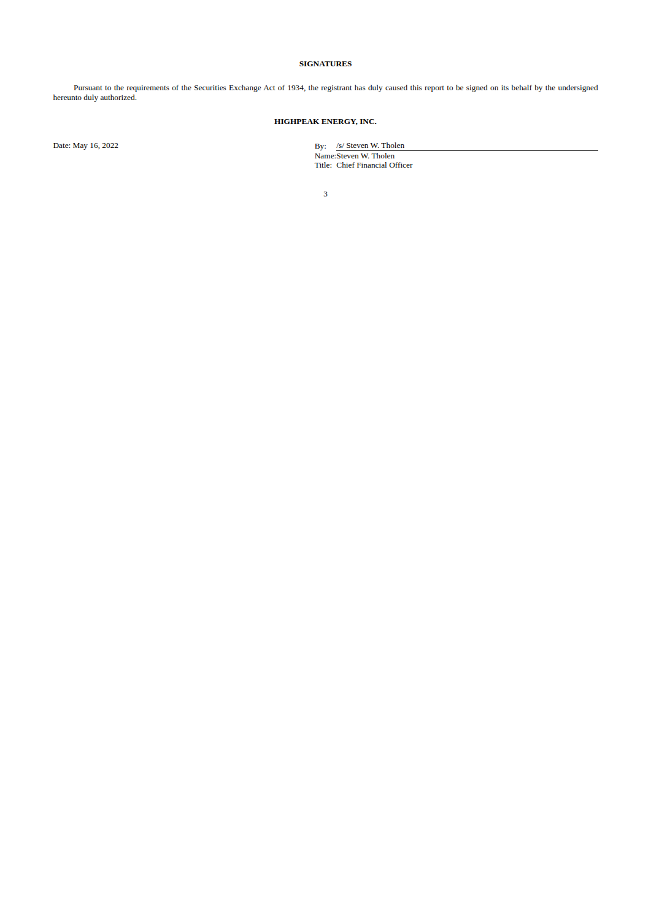SIGNATURES
Pursuant to the requirements of the Securities Exchange Act of 1934, the registrant has duly caused this report to be signed on its behalf by the undersigned hereunto duly authorized.
HIGHPEAK ENERGY, INC.
| Date: May 16, 2022 | / By: / /s/ Steven W. Tholen / / Name: / Steven W. Tholen / / Title: / Chief Financial Officer / |
3